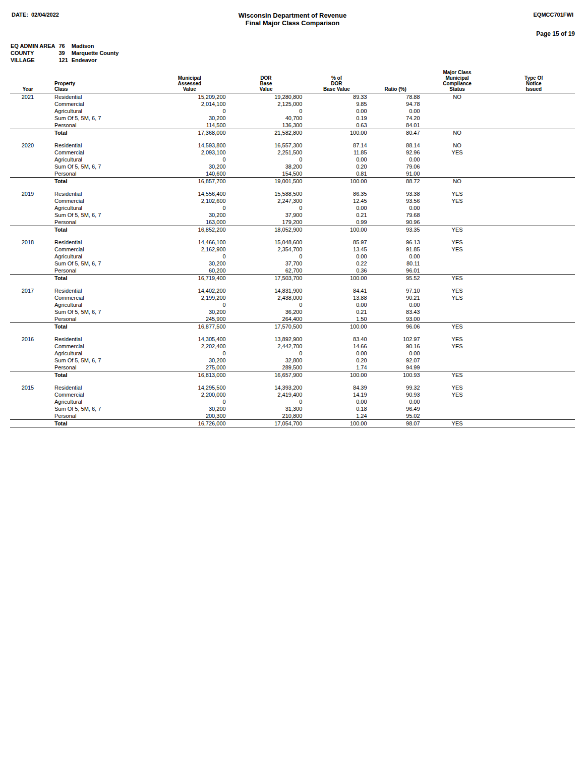| DATE: 02/04/2022 | Wisconsin Department of Revenue Final Major Class Comparison | EQMCC701FWI |
Page 15 of 19
| EQ ADMIN AREA | 76 | Madison |
| COUNTY | 39 | Marquette County |
| VILLAGE | 121 | Endeavor |
| Year | Property Class | Municipal Assessed Value | DOR Base Value | % of DOR Base Value | Ratio (%) | Major Class Municipal Compliance Status | Type Of Notice Issued |
| --- | --- | --- | --- | --- | --- | --- | --- |
| 2021 | Residential | 15,209,200 | 19,280,800 | 89.33 | 78.88 | NO | |
| | Commercial | 2,014,100 | 2,125,000 | 9.85 | 94.78 | | |
| | Agricultural | 0 | 0 | 0.00 | 0.00 | | |
| | Sum Of 5, 5M, 6, 7 | 30,200 | 40,700 | 0.19 | 74.20 | | |
| | Personal | 114,500 | 136,300 | 0.63 | 84.01 | | |
| | Total | 17,368,000 | 21,582,800 | 100.00 | 80.47 | NO | |
| 2020 | Residential | 14,593,800 | 16,557,300 | 87.14 | 88.14 | NO | |
| | Commercial | 2,093,100 | 2,251,500 | 11.85 | 92.96 | YES | |
| | Agricultural | 0 | 0 | 0.00 | 0.00 | | |
| | Sum Of 5, 5M, 6, 7 | 30,200 | 38,200 | 0.20 | 79.06 | | |
| | Personal | 140,600 | 154,500 | 0.81 | 91.00 | | |
| | Total | 16,857,700 | 19,001,500 | 100.00 | 88.72 | NO | |
| 2019 | Residential | 14,556,400 | 15,588,500 | 86.35 | 93.38 | YES | |
| | Commercial | 2,102,600 | 2,247,300 | 12.45 | 93.56 | YES | |
| | Agricultural | 0 | 0 | 0.00 | 0.00 | | |
| | Sum Of 5, 5M, 6, 7 | 30,200 | 37,900 | 0.21 | 79.68 | | |
| | Personal | 163,000 | 179,200 | 0.99 | 90.96 | | |
| | Total | 16,852,200 | 18,052,900 | 100.00 | 93.35 | YES | |
| 2018 | Residential | 14,466,100 | 15,048,600 | 85.97 | 96.13 | YES | |
| | Commercial | 2,162,900 | 2,354,700 | 13.45 | 91.85 | YES | |
| | Agricultural | 0 | 0 | 0.00 | 0.00 | | |
| | Sum Of 5, 5M, 6, 7 | 30,200 | 37,700 | 0.22 | 80.11 | | |
| | Personal | 60,200 | 62,700 | 0.36 | 96.01 | | |
| | Total | 16,719,400 | 17,503,700 | 100.00 | 95.52 | YES | |
| 2017 | Residential | 14,402,200 | 14,831,900 | 84.41 | 97.10 | YES | |
| | Commercial | 2,199,200 | 2,438,000 | 13.88 | 90.21 | YES | |
| | Agricultural | 0 | 0 | 0.00 | 0.00 | | |
| | Sum Of 5, 5M, 6, 7 | 30,200 | 36,200 | 0.21 | 83.43 | | |
| | Personal | 245,900 | 264,400 | 1.50 | 93.00 | | |
| | Total | 16,877,500 | 17,570,500 | 100.00 | 96.06 | YES | |
| 2016 | Residential | 14,305,400 | 13,892,900 | 83.40 | 102.97 | YES | |
| | Commercial | 2,202,400 | 2,442,700 | 14.66 | 90.16 | YES | |
| | Agricultural | 0 | 0 | 0.00 | 0.00 | | |
| | Sum Of 5, 5M, 6, 7 | 30,200 | 32,800 | 0.20 | 92.07 | | |
| | Personal | 275,000 | 289,500 | 1.74 | 94.99 | | |
| | Total | 16,813,000 | 16,657,900 | 100.00 | 100.93 | YES | |
| 2015 | Residential | 14,295,500 | 14,393,200 | 84.39 | 99.32 | YES | |
| | Commercial | 2,200,000 | 2,419,400 | 14.19 | 90.93 | YES | |
| | Agricultural | 0 | 0 | 0.00 | 0.00 | | |
| | Sum Of 5, 5M, 6, 7 | 30,200 | 31,300 | 0.18 | 96.49 | | |
| | Personal | 200,300 | 210,800 | 1.24 | 95.02 | | |
| | Total | 16,726,000 | 17,054,700 | 100.00 | 98.07 | YES | |